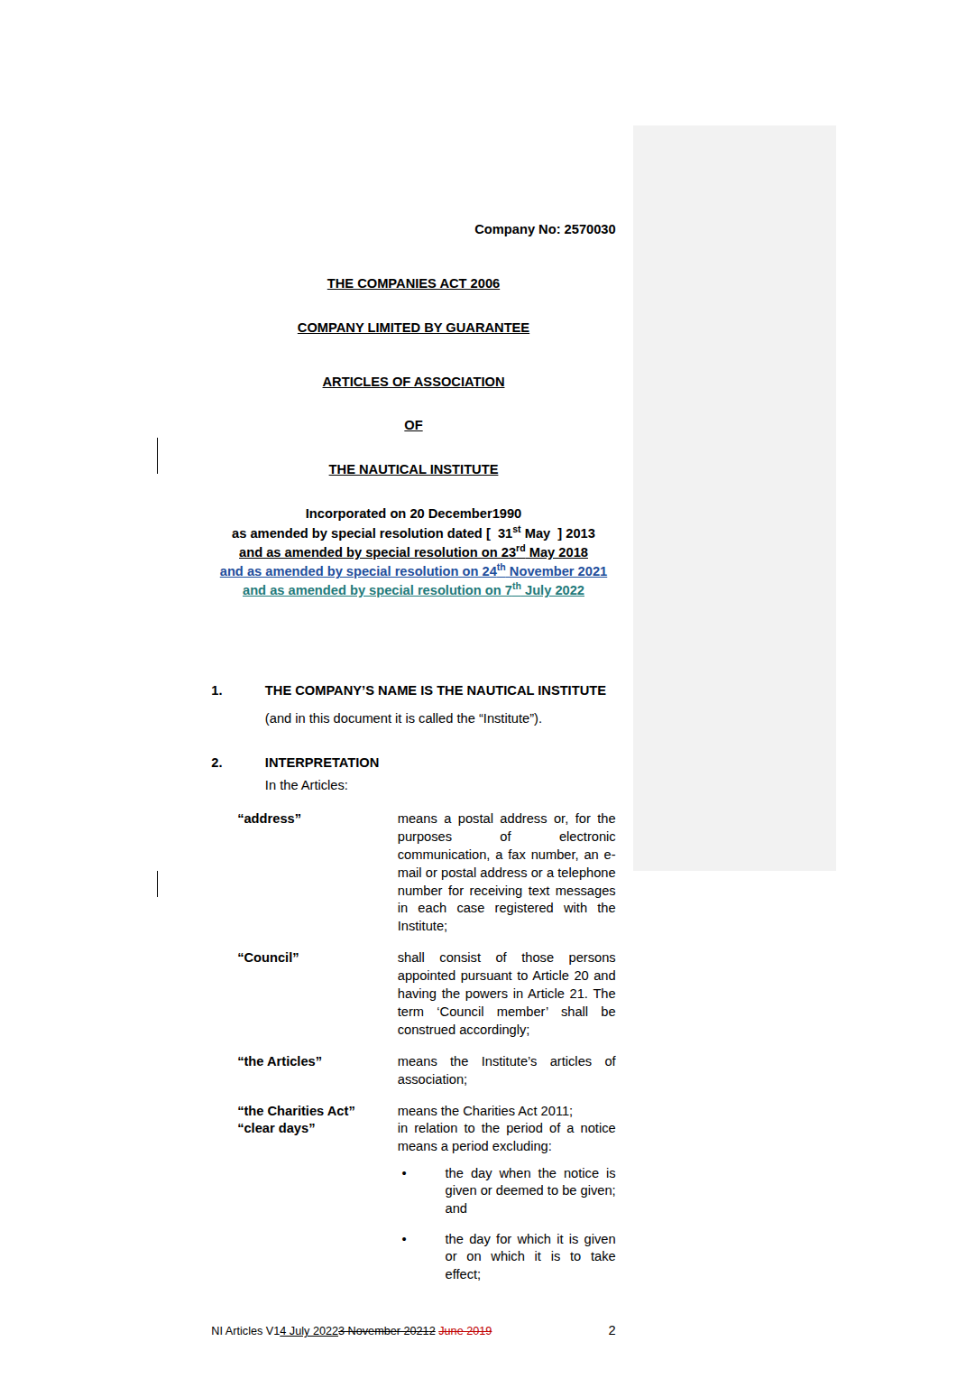Company No: 2570030
THE COMPANIES ACT 2006
COMPANY LIMITED BY GUARANTEE
ARTICLES OF ASSOCIATION
OF
THE NAUTICAL INSTITUTE
Incorporated on 20 December1990
as amended by special resolution dated [ 31st May ] 2013
and as amended by special resolution on 23rd May 2018
and as amended by special resolution on 24th November 2021
and as amended by special resolution on 7th July 2022
1.
THE COMPANY’S NAME IS THE NAUTICAL INSTITUTE
(and in this document it is called the “Institute”).
2.
INTERPRETATION
In the Articles:
| “address” | means a postal address or, for the purposes of electronic communication, a fax number, an e-mail or postal address or a telephone number for receiving text messages in each case registered with the Institute; |
| “Council” | shall consist of those persons appointed pursuant to Article 20 and having the powers in Article 21. The term ‘Council member’ shall be construed accordingly; |
| “the Articles” | means the Institute’s articles of association; |
| “the Charities Act” “clear days” | means the Charities Act 2011; in relation to the period of a notice means a period excluding: the day when the notice is given or deemed to be given; and the day for which it is given or on which it is to take effect; |
NI Articles V14 July 20223 November 20212 June 2019
2